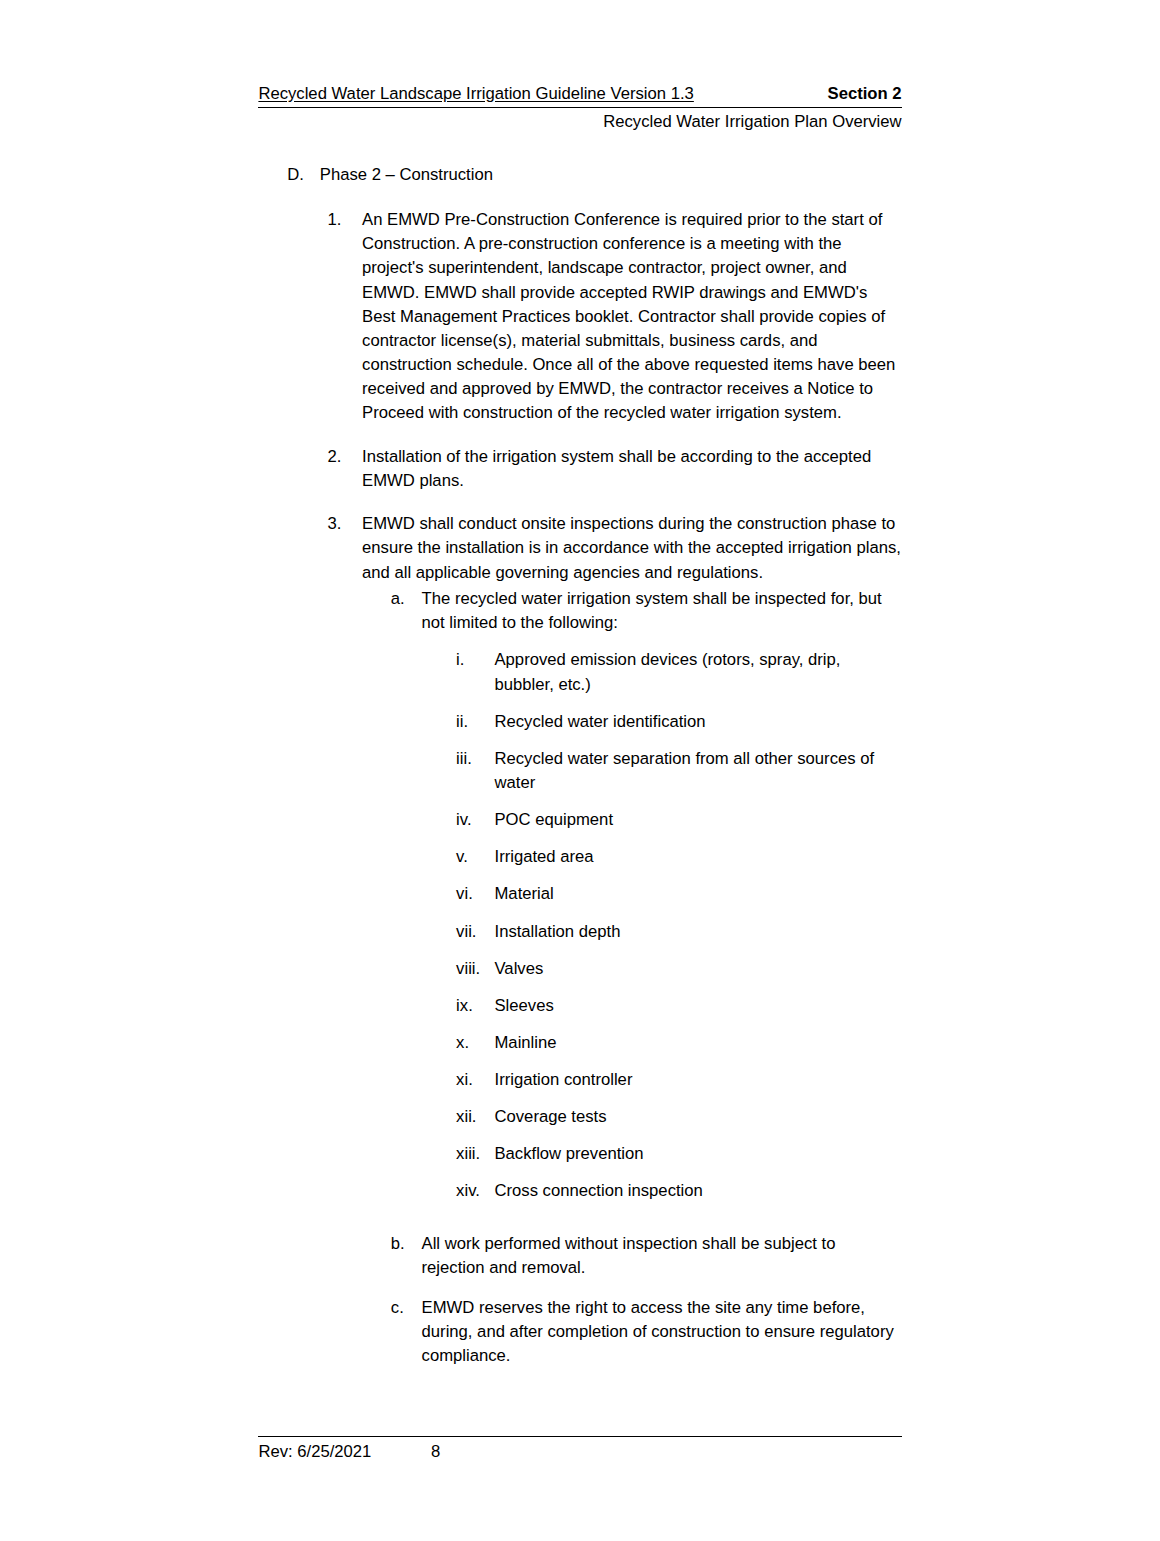Recycled Water Landscape Irrigation Guideline Version 1.3
Section 2
Recycled Water Irrigation Plan Overview
D. Phase 2 – Construction
1. An EMWD Pre-Construction Conference is required prior to the start of Construction. A pre-construction conference is a meeting with the project's superintendent, landscape contractor, project owner, and EMWD. EMWD shall provide accepted RWIP drawings and EMWD's Best Management Practices booklet. Contractor shall provide copies of contractor license(s), material submittals, business cards, and construction schedule. Once all of the above requested items have been received and approved by EMWD, the contractor receives a Notice to Proceed with construction of the recycled water irrigation system.
2. Installation of the irrigation system shall be according to the accepted EMWD plans.
3. EMWD shall conduct onsite inspections during the construction phase to ensure the installation is in accordance with the accepted irrigation plans, and all applicable governing agencies and regulations.
a. The recycled water irrigation system shall be inspected for, but not limited to the following:
i. Approved emission devices (rotors, spray, drip, bubbler, etc.)
ii. Recycled water identification
iii. Recycled water separation from all other sources of water
iv. POC equipment
v. Irrigated area
vi. Material
vii. Installation depth
viii. Valves
ix. Sleeves
x. Mainline
xi. Irrigation controller
xii. Coverage tests
xiii. Backflow prevention
xiv. Cross connection inspection
b. All work performed without inspection shall be subject to rejection and removal.
c. EMWD reserves the right to access the site any time before, during, and after completion of construction to ensure regulatory compliance.
Rev: 6/25/2021 8